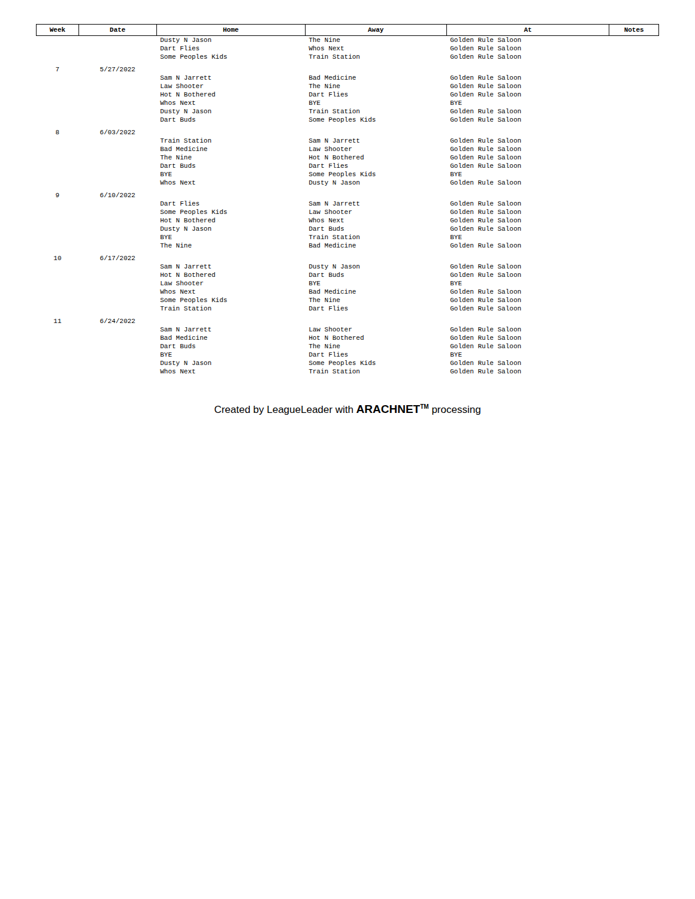| Week | Date | Home | Away | At | Notes |
| --- | --- | --- | --- | --- | --- |
| | | Dusty N Jason | The Nine | Golden Rule Saloon | |
| | | Dart Flies | Whos Next | Golden Rule Saloon | |
| | | Some Peoples Kids | Train Station | Golden Rule Saloon | |
| 7 | 5/27/2022 | | | | |
| | | Sam N Jarrett | Bad Medicine | Golden Rule Saloon | |
| | | Law Shooter | The Nine | Golden Rule Saloon | |
| | | Hot N Bothered | Dart Flies | Golden Rule Saloon | |
| | | Whos Next | BYE | BYE | |
| | | Dusty N Jason | Train Station | Golden Rule Saloon | |
| | | Dart Buds | Some Peoples Kids | Golden Rule Saloon | |
| 8 | 6/03/2022 | | | | |
| | | Train Station | Sam N Jarrett | Golden Rule Saloon | |
| | | Bad Medicine | Law Shooter | Golden Rule Saloon | |
| | | The Nine | Hot N Bothered | Golden Rule Saloon | |
| | | Dart Buds | Dart Flies | Golden Rule Saloon | |
| | | BYE | Some Peoples Kids | BYE | |
| | | Whos Next | Dusty N Jason | Golden Rule Saloon | |
| 9 | 6/10/2022 | | | | |
| | | Dart Flies | Sam N Jarrett | Golden Rule Saloon | |
| | | Some Peoples Kids | Law Shooter | Golden Rule Saloon | |
| | | Hot N Bothered | Whos Next | Golden Rule Saloon | |
| | | Dusty N Jason | Dart Buds | Golden Rule Saloon | |
| | | BYE | Train Station | BYE | |
| | | The Nine | Bad Medicine | Golden Rule Saloon | |
| 10 | 6/17/2022 | | | | |
| | | Sam N Jarrett | Dusty N Jason | Golden Rule Saloon | |
| | | Hot N Bothered | Dart Buds | Golden Rule Saloon | |
| | | Law Shooter | BYE | BYE | |
| | | Whos Next | Bad Medicine | Golden Rule Saloon | |
| | | Some Peoples Kids | The Nine | Golden Rule Saloon | |
| | | Train Station | Dart Flies | Golden Rule Saloon | |
| 11 | 6/24/2022 | | | | |
| | | Sam N Jarrett | Law Shooter | Golden Rule Saloon | |
| | | Bad Medicine | Hot N Bothered | Golden Rule Saloon | |
| | | Dart Buds | The Nine | Golden Rule Saloon | |
| | | BYE | Dart Flies | BYE | |
| | | Dusty N Jason | Some Peoples Kids | Golden Rule Saloon | |
| | | Whos Next | Train Station | Golden Rule Saloon | |
Created by LeagueLeader with ARACHNETTM processing